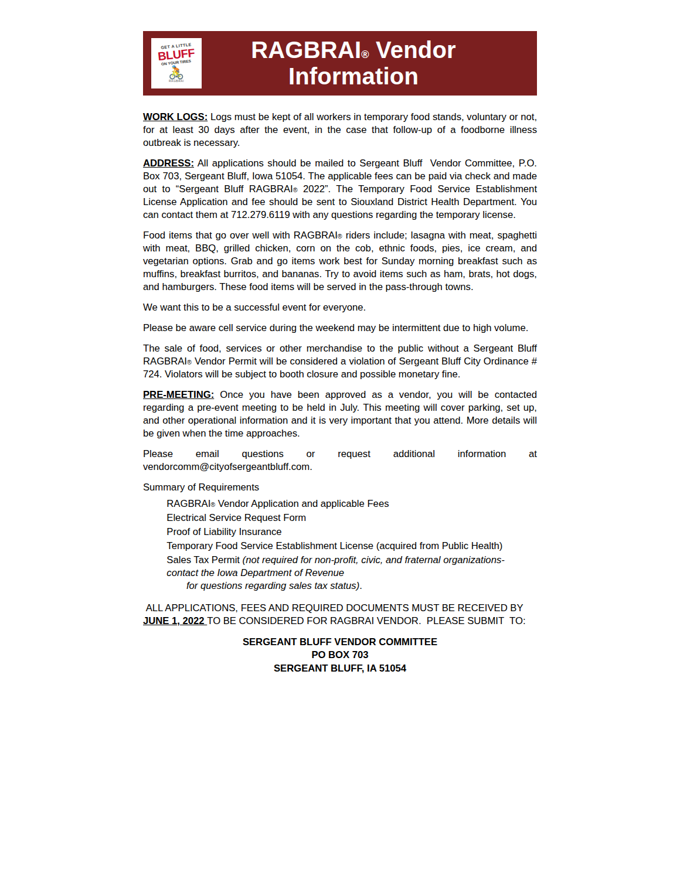GET A LITTLE
BLUFF
ON YOUR TIRES
🚴
RAGBRAI
RAGBRAI® Vendor Information
WORK LOGS: Logs must be kept of all workers in temporary food stands, voluntary or not, for at least 30 days after the event, in the case that follow-up of a foodborne illness outbreak is necessary.
ADDRESS: All applications should be mailed to Sergeant Bluff Vendor Committee, P.O. Box 703, Sergeant Bluff, Iowa 51054. The applicable fees can be paid via check and made out to “Sergeant Bluff RAGBRAI® 2022”. The Temporary Food Service Establishment License Application and fee should be sent to Siouxland District Health Department. You can contact them at 712.279.6119 with any questions regarding the temporary license.
Food items that go over well with RAGBRAI® riders include; lasagna with meat, spaghetti with meat, BBQ, grilled chicken, corn on the cob, ethnic foods, pies, ice cream, and vegetarian options. Grab and go items work best for Sunday morning breakfast such as muffins, breakfast burritos, and bananas. Try to avoid items such as ham, brats, hot dogs, and hamburgers. These food items will be served in the pass-through towns.
We want this to be a successful event for everyone.
Please be aware cell service during the weekend may be intermittent due to high volume.
The sale of food, services or other merchandise to the public without a Sergeant Bluff RAGBRAI® Vendor Permit will be considered a violation of Sergeant Bluff City Ordinance # 724. Violators will be subject to booth closure and possible monetary fine.
PRE-MEETING: Once you have been approved as a vendor, you will be contacted regarding a pre-event meeting to be held in July. This meeting will cover parking, set up, and other operational information and it is very important that you attend. More details will be given when the time approaches.
Please email questions or request additional information at vendorcomm@cityofsergeantbluff.com.
Summary of Requirements
RAGBRAI® Vendor Application and applicable Fees
Electrical Service Request Form
Proof of Liability Insurance
Temporary Food Service Establishment License (acquired from Public Health)
Sales Tax Permit (not required for non-profit, civic, and fraternal organizations- contact the Iowa Department of Revenue for questions regarding sales tax status).
ALL APPLICATIONS, FEES AND REQUIRED DOCUMENTS MUST BE RECEIVED BY JUNE 1, 2022 TO BE CONSIDERED FOR RAGBRAI VENDOR. PLEASE SUBMIT TO:
SERGEANT BLUFF VENDOR COMMITTEE
PO BOX 703
SERGEANT BLUFF, IA 51054